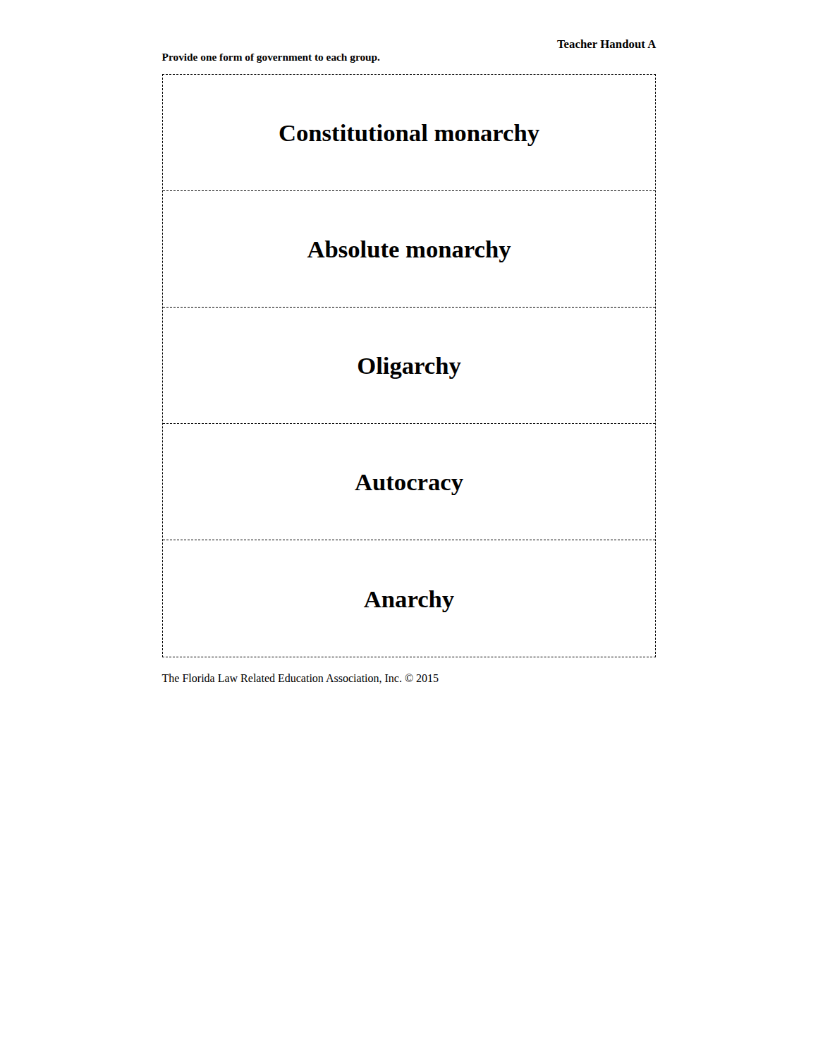Teacher Handout A
Provide one form of government to each group.
Constitutional monarchy
Absolute monarchy
Oligarchy
Autocracy
Anarchy
The Florida Law Related Education Association, Inc. © 2015